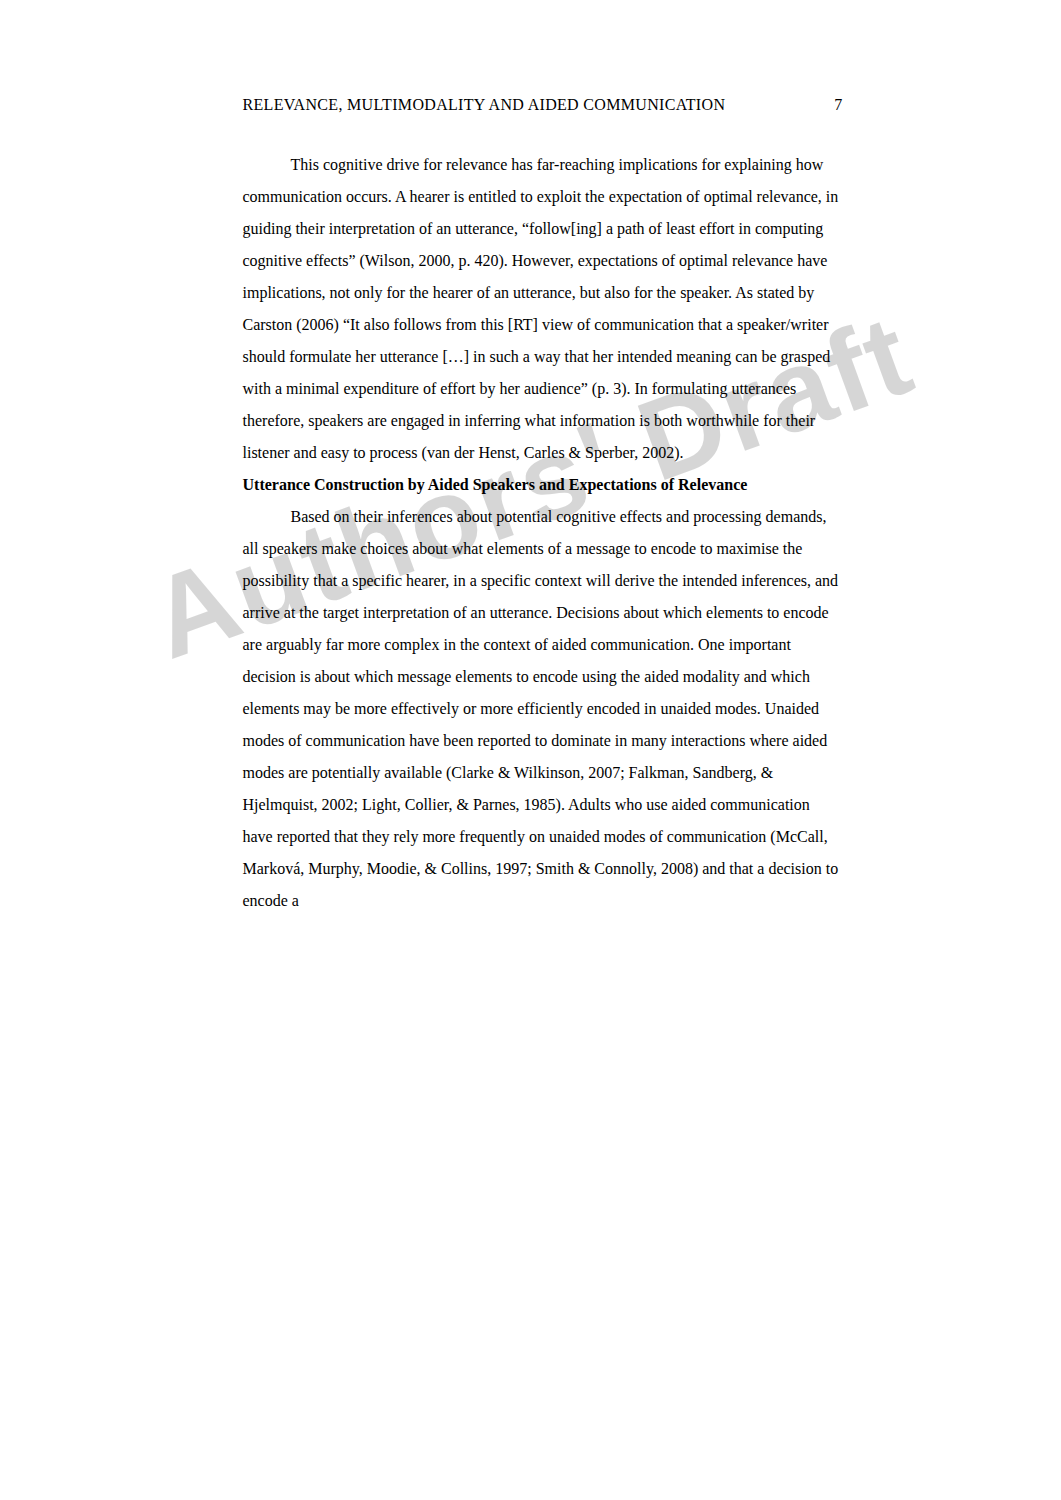Authors' Draft
Relevance, Multimodality and Aided Communication 7
This cognitive drive for relevance has far-reaching implications for explaining how communication occurs. A hearer is entitled to exploit the expectation of optimal relevance, in guiding their interpretation of an utterance, “follow[ing] a path of least effort in computing cognitive effects” (Wilson, 2000, p. 420). However, expectations of optimal relevance have implications, not only for the hearer of an utterance, but also for the speaker. As stated by Carston (2006) “It also follows from this [RT] view of communication that a speaker/writer should formulate her utterance […] in such a way that her intended meaning can be grasped with a minimal expenditure of effort by her audience” (p. 3). In formulating utterances therefore, speakers are engaged in inferring what information is both worthwhile for their listener and easy to process (van der Henst, Carles & Sperber, 2002).
Utterance Construction by Aided Speakers and Expectations of Relevance
Based on their inferences about potential cognitive effects and processing demands, all speakers make choices about what elements of a message to encode to maximise the possibility that a specific hearer, in a specific context will derive the intended inferences, and arrive at the target interpretation of an utterance. Decisions about which elements to encode are arguably far more complex in the context of aided communication. One important decision is about which message elements to encode using the aided modality and which elements may be more effectively or more efficiently encoded in unaided modes. Unaided modes of communication have been reported to dominate in many interactions where aided modes are potentially available (Clarke & Wilkinson, 2007; Falkman, Sandberg, & Hjelmquist, 2002; Light, Collier, & Parnes, 1985). Adults who use aided communication have reported that they rely more frequently on unaided modes of communication (McCall, Marková, Murphy, Moodie, & Collins, 1997; Smith & Connolly, 2008) and that a decision to encode a